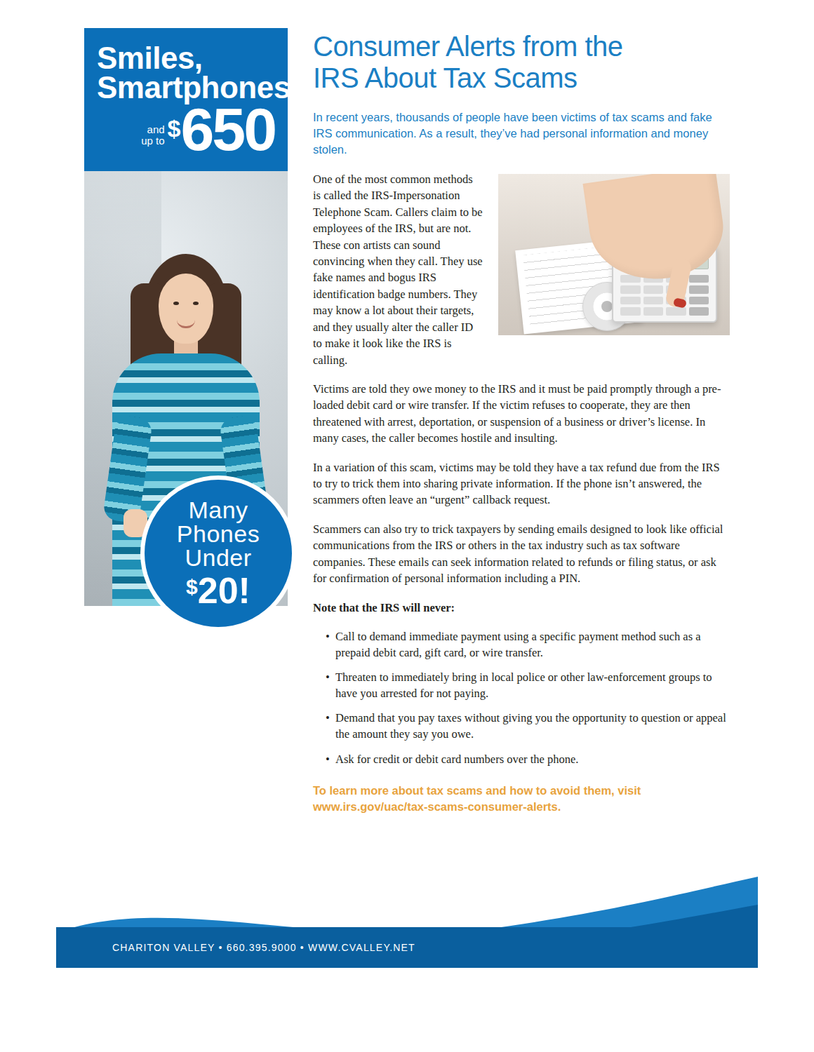Smiles,
Smartphones
and
up to $ 650
Many Phones Under $20!
Consumer Alerts from the
IRS About Tax Scams
In recent years, thousands of people have been victims of tax scams and fake IRS communication. As a result, they’ve had personal information and money stolen.
One of the most common methods is called the IRS-Impersonation Telephone Scam. Callers claim to be employees of the IRS, but are not. These con artists can sound convincing when they call. They use fake names and bogus IRS identification badge numbers. They may know a lot about their targets, and they usually alter the caller ID to make it look like the IRS is calling.
Victims are told they owe money to the IRS and it must be paid promptly through a pre-loaded debit card or wire transfer. If the victim refuses to cooperate, they are then threatened with arrest, deportation, or suspension of a business or driver’s license. In many cases, the caller becomes hostile and insulting.
In a variation of this scam, victims may be told they have a tax refund due from the IRS to try to trick them into sharing private information. If the phone isn’t answered, the scammers often leave an “urgent” callback request.
Scammers can also try to trick taxpayers by sending emails designed to look like official communications from the IRS or others in the tax industry such as tax software companies. These emails can seek information related to refunds or filing status, or ask for confirmation of personal information including a PIN.
Note that the IRS will never:
Call to demand immediate payment using a specific payment method such as a prepaid debit card, gift card, or wire transfer.
Threaten to immediately bring in local police or other law-enforcement groups to have you arrested for not paying.
Demand that you pay taxes without giving you the opportunity to question or appeal the amount they say you owe.
Ask for credit or debit card numbers over the phone.
To learn more about tax scams and how to avoid them, visit
www.irs.gov/uac/tax-scams-consumer-alerts.
CHARITON VALLEY • 660.395.9000 • WWW.CVALLEY.NET